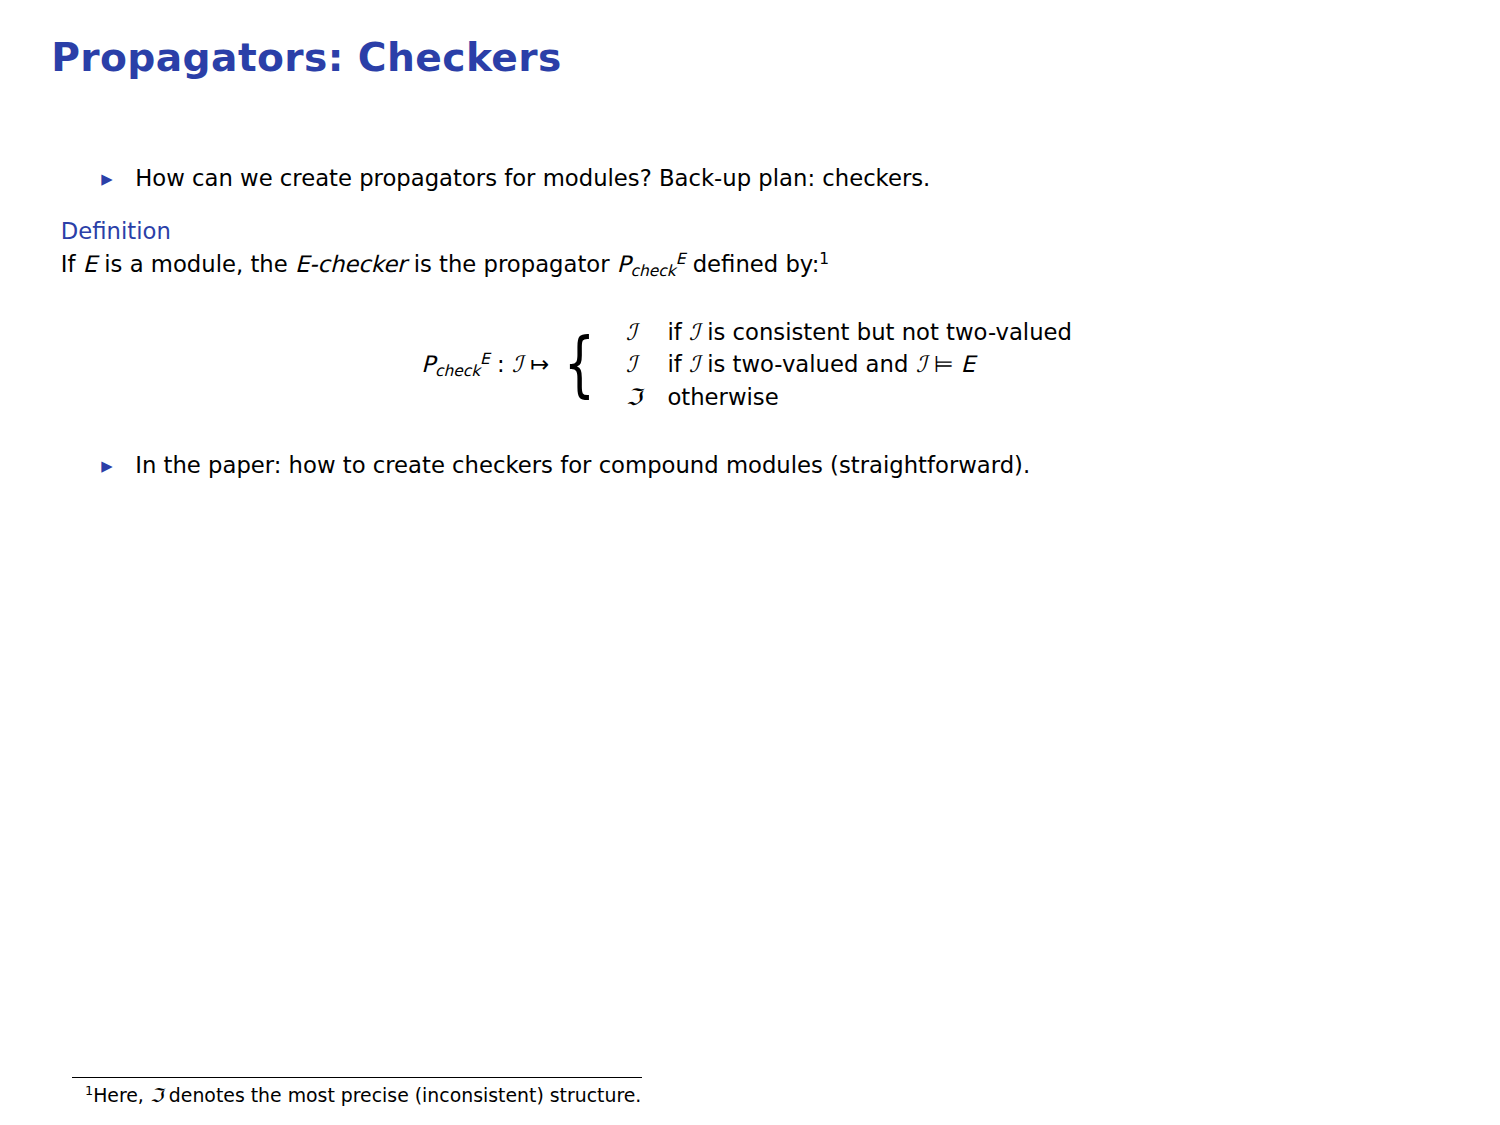Propagators: Checkers
How can we create propagators for modules? Back-up plan: checkers.
Definition
If E is a module, the E-checker is the propagator PcheckE defined by:1
PcheckE : ℐ ↦ {
| ℐ | if ℐ is consistent but not two-valued |
| ℐ | if ℐ is two-valued and ℐ ⊨ E |
| ℑ | otherwise |
In the paper: how to create checkers for compound modules (straightforward).
1Here, ℑ denotes the most precise (inconsistent) structure.